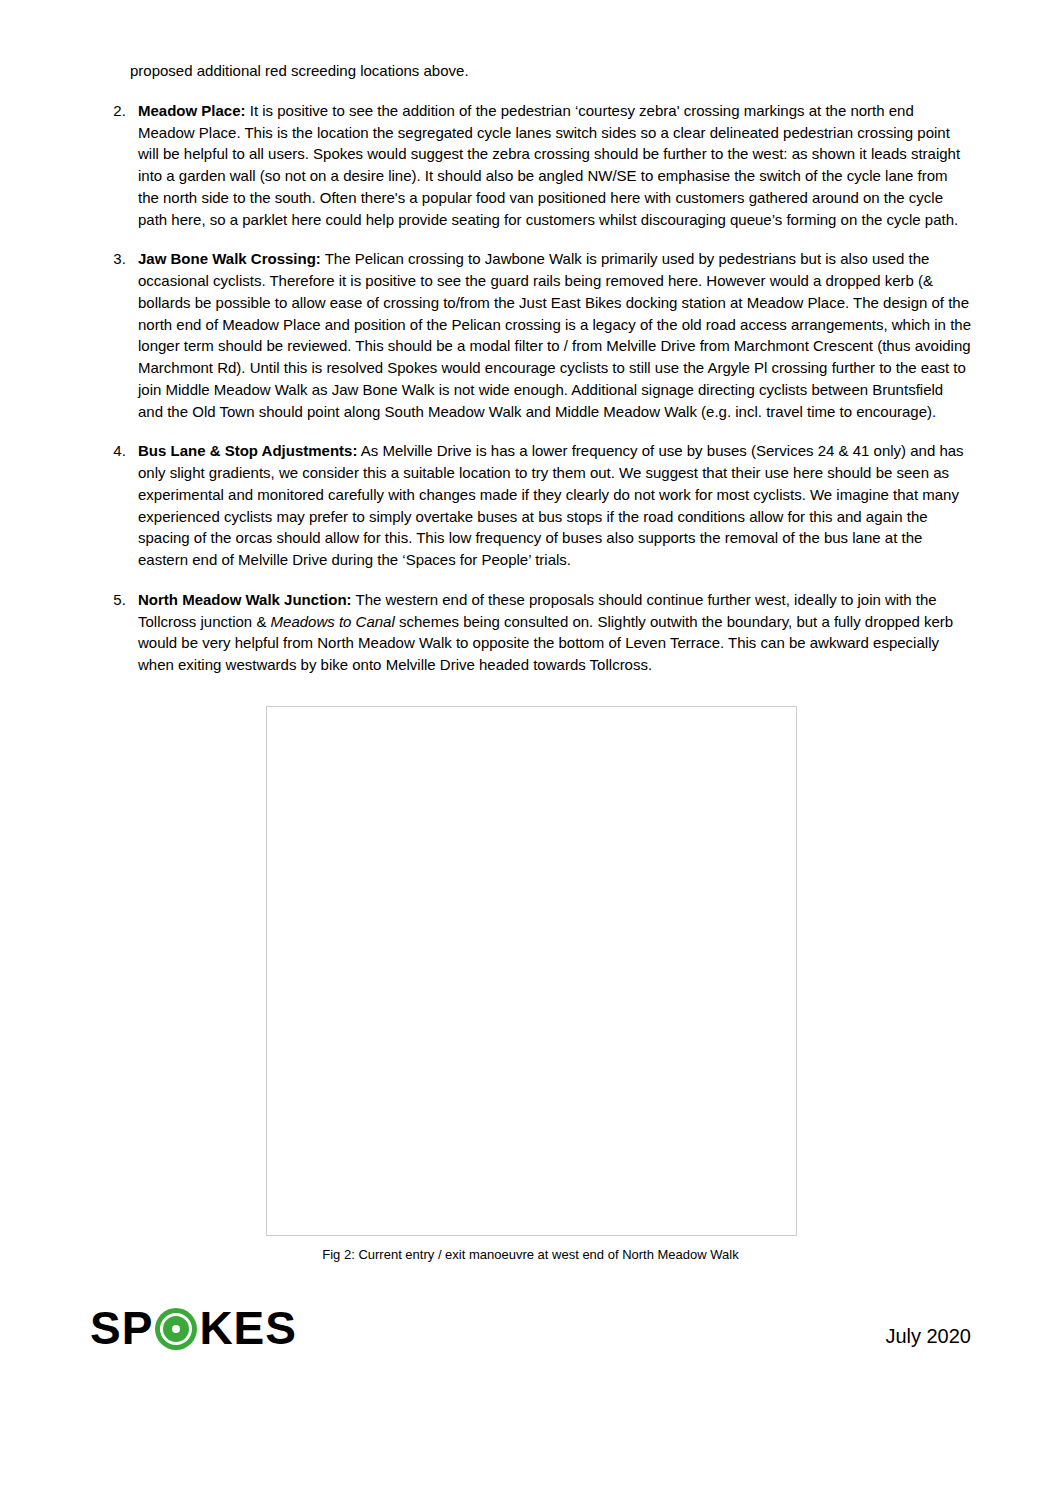proposed additional red screeding locations above.
Meadow Place: It is positive to see the addition of the pedestrian ‘courtesy zebra' crossing markings at the north end Meadow Place. This is the location the segregated cycle lanes switch sides so a clear delineated pedestrian crossing point will be helpful to all users. Spokes would suggest the zebra crossing should be further to the west: as shown it leads straight into a garden wall (so not on a desire line). It should also be angled NW/SE to emphasise the switch of the cycle lane from the north side to the south. Often there's a popular food van positioned here with customers gathered around on the cycle path here, so a parklet here could help provide seating for customers whilst discouraging queue’s forming on the cycle path.
Jaw Bone Walk Crossing: The Pelican crossing to Jawbone Walk is primarily used by pedestrians but is also used the occasional cyclists. Therefore it is positive to see the guard rails being removed here. However would a dropped kerb (& bollards be possible to allow ease of crossing to/from the Just East Bikes docking station at Meadow Place. The design of the north end of Meadow Place and position of the Pelican crossing is a legacy of the old road access arrangements, which in the longer term should be reviewed. This should be a modal filter to / from Melville Drive from Marchmont Crescent (thus avoiding Marchmont Rd). Until this is resolved Spokes would encourage cyclists to still use the Argyle Pl crossing further to the east to join Middle Meadow Walk as Jaw Bone Walk is not wide enough. Additional signage directing cyclists between Bruntsfield and the Old Town should point along South Meadow Walk and Middle Meadow Walk (e.g. incl. travel time to encourage).
Bus Lane & Stop Adjustments: As Melville Drive is has a lower frequency of use by buses (Services 24 & 41 only) and has only slight gradients, we consider this a suitable location to try them out. We suggest that their use here should be seen as experimental and monitored carefully with changes made if they clearly do not work for most cyclists. We imagine that many experienced cyclists may prefer to simply overtake buses at bus stops if the road conditions allow for this and again the spacing of the orcas should allow for this. This low frequency of buses also supports the removal of the bus lane at the eastern end of Melville Drive during the ‘Spaces for People’ trials.
North Meadow Walk Junction: The western end of these proposals should continue further west, ideally to join with the Tollcross junction & Meadows to Canal schemes being consulted on. Slightly outwith the boundary, but a fully dropped kerb would be very helpful from North Meadow Walk to opposite the bottom of Leven Terrace. This can be awkward especially when exiting westwards by bike onto Melville Drive headed towards Tollcross.
Fig 2: Current entry / exit manoeuvre at west end of North Meadow Walk
SP KES
July 2020